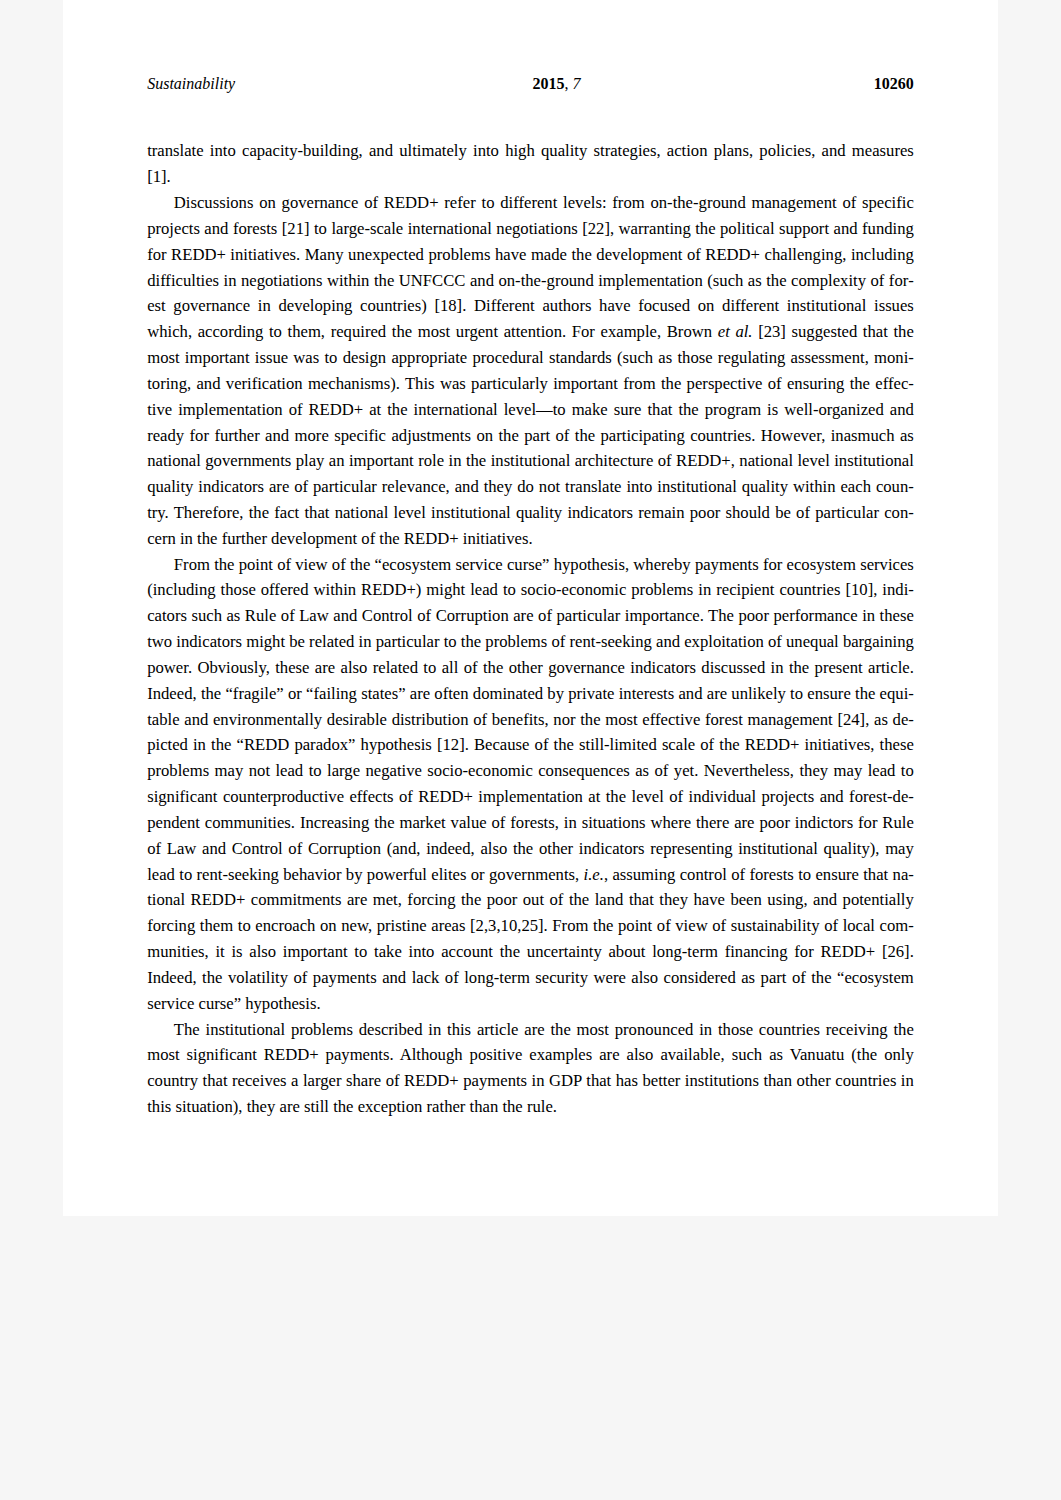Sustainability 2015, 7 10260
translate into capacity-building, and ultimately into high quality strategies, action plans, policies, and measures [1].
Discussions on governance of REDD+ refer to different levels: from on-the-ground management of specific projects and forests [21] to large-scale international negotiations [22], warranting the political support and funding for REDD+ initiatives. Many unexpected problems have made the development of REDD+ challenging, including difficulties in negotiations within the UNFCCC and on-the-ground implementation (such as the complexity of forest governance in developing countries) [18]. Different authors have focused on different institutional issues which, according to them, required the most urgent attention. For example, Brown et al. [23] suggested that the most important issue was to design appropriate procedural standards (such as those regulating assessment, monitoring, and verification mechanisms). This was particularly important from the perspective of ensuring the effective implementation of REDD+ at the international level—to make sure that the program is well-organized and ready for further and more specific adjustments on the part of the participating countries. However, inasmuch as national governments play an important role in the institutional architecture of REDD+, national level institutional quality indicators are of particular relevance, and they do not translate into institutional quality within each country. Therefore, the fact that national level institutional quality indicators remain poor should be of particular concern in the further development of the REDD+ initiatives.
From the point of view of the “ecosystem service curse” hypothesis, whereby payments for ecosystem services (including those offered within REDD+) might lead to socio-economic problems in recipient countries [10], indicators such as Rule of Law and Control of Corruption are of particular importance. The poor performance in these two indicators might be related in particular to the problems of rent-seeking and exploitation of unequal bargaining power. Obviously, these are also related to all of the other governance indicators discussed in the present article. Indeed, the “fragile” or “failing states” are often dominated by private interests and are unlikely to ensure the equitable and environmentally desirable distribution of benefits, nor the most effective forest management [24], as depicted in the “REDD paradox” hypothesis [12]. Because of the still-limited scale of the REDD+ initiatives, these problems may not lead to large negative socio-economic consequences as of yet. Nevertheless, they may lead to significant counterproductive effects of REDD+ implementation at the level of individual projects and forest-dependent communities. Increasing the market value of forests, in situations where there are poor indictors for Rule of Law and Control of Corruption (and, indeed, also the other indicators representing institutional quality), may lead to rent-seeking behavior by powerful elites or governments, i.e., assuming control of forests to ensure that national REDD+ commitments are met, forcing the poor out of the land that they have been using, and potentially forcing them to encroach on new, pristine areas [2,3,10,25]. From the point of view of sustainability of local communities, it is also important to take into account the uncertainty about long-term financing for REDD+ [26]. Indeed, the volatility of payments and lack of long-term security were also considered as part of the “ecosystem service curse” hypothesis.
The institutional problems described in this article are the most pronounced in those countries receiving the most significant REDD+ payments. Although positive examples are also available, such as Vanuatu (the only country that receives a larger share of REDD+ payments in GDP that has better institutions than other countries in this situation), they are still the exception rather than the rule.